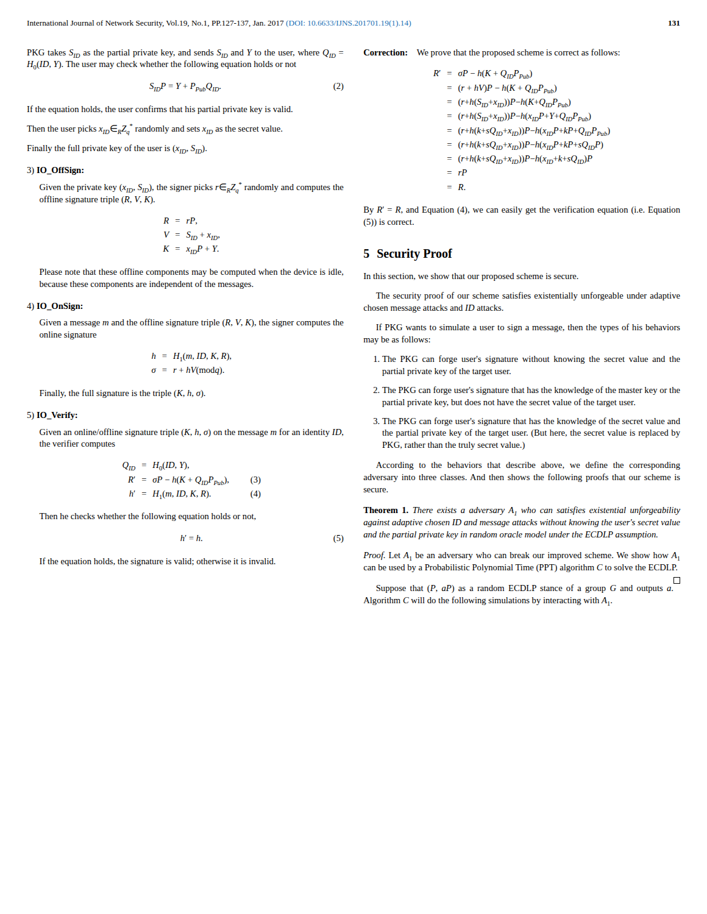International Journal of Network Security, Vol.19, No.1, PP.127-137, Jan. 2017 (DOI: 10.6633/IJNS.201701.19(1).14)
131
PKG takes SID as the partial private key, and sends SID and Y to the user, where QID = H0(ID, Y). The user may check whether the following equation holds or not
SIDP = Y + PPubQID. (2)
If the equation holds, the user confirms that his partial private key is valid.
Then the user picks xID∈RZq* randomly and sets xID as the secret value.
Finally the full private key of the user is (xID, SID).
3) IO_OffSign:
Given the private key (xID, SID), the signer picks r∈RZq* randomly and computes the offline signature triple (R, V, K).
| R | = | rP , |
| V | = | S ID + x ID , |
| K | = | x ID P + Y . |
Please note that these offline components may be computed when the device is idle, because these components are independent of the messages.
4) IO_OnSign:
Given a message m and the offline signature triple (R, V, K), the signer computes the online signature
| h | = | H 1 ( m , ID , K , R ), |
| σ | = | r + hV (mod q ). |
Finally, the full signature is the triple (K, h, σ).
5) IO_Verify:
Given an online/offline signature triple (K, h, σ) on the message m for an identity ID, the verifier computes
| Q ID | = | H 0 ( ID , Y ), | |
| R ′ | = | σP − h ( K + Q ID P Pub ), | (3) |
| h ′ | = | H 1 ( m , ID , K , R ). | (4) |
Then he checks whether the following equation holds or not,
h′ = h. (5)
If the equation holds, the signature is valid; otherwise it is invalid.
Correction: We prove that the proposed scheme is correct as follows:
| R ′ | = | σP − h ( K + Q ID P Pub ) |
| | = | ( r + hV ) P − h ( K + Q ID P Pub ) |
| | = | ( r + h ( S ID + x ID )) P − h ( K + Q ID P Pub ) |
| | = | ( r + h ( S ID + x ID )) P − h ( x ID P + Y + Q ID P Pub ) |
| | = | ( r + h ( k + sQ ID + x ID )) P − h ( x ID P + kP + Q ID P Pub ) |
| | = | ( r + h ( k + sQ ID + x ID )) P − h ( x ID P + kP + sQ ID P ) |
| | = | ( r + h ( k + sQ ID + x ID )) P − h ( x ID + k + sQ ID ) P |
| | = | rP |
| | = | R . |
By R′ = R, and Equation (4), we can easily get the verification equation (i.e. Equation (5)) is correct.
5 Security Proof
In this section, we show that our proposed scheme is secure.
The security proof of our scheme satisfies existentially unforgeable under adaptive chosen message attacks and ID attacks.
If PKG wants to simulate a user to sign a message, then the types of his behaviors may be as follows:
The PKG can forge user's signature without knowing the secret value and the partial private key of the target user.
The PKG can forge user's signature that has the knowledge of the master key or the partial private key, but does not have the secret value of the target user.
The PKG can forge user's signature that has the knowledge of the secret value and the partial private key of the target user. (But here, the secret value is replaced by PKG, rather than the truly secret value.)
According to the behaviors that describe above, we define the corresponding adversary into three classes. And then shows the following proofs that our scheme is secure.
Theorem 1. There exists a adversary A1 who can satisfies existential unforgeability against adaptive chosen ID and message attacks without knowing the user's secret value and the partial private key in random oracle model under the ECDLP assumption.
Proof. Let A1 be an adversary who can break our improved scheme. We show how A1 can be used by a Probabilistic Polynomial Time (PPT) algorithm C to solve the ECDLP.
Suppose that (P, aP) as a random ECDLP stance of a group G and outputs a. Algorithm C will do the following simulations by interacting with A1.